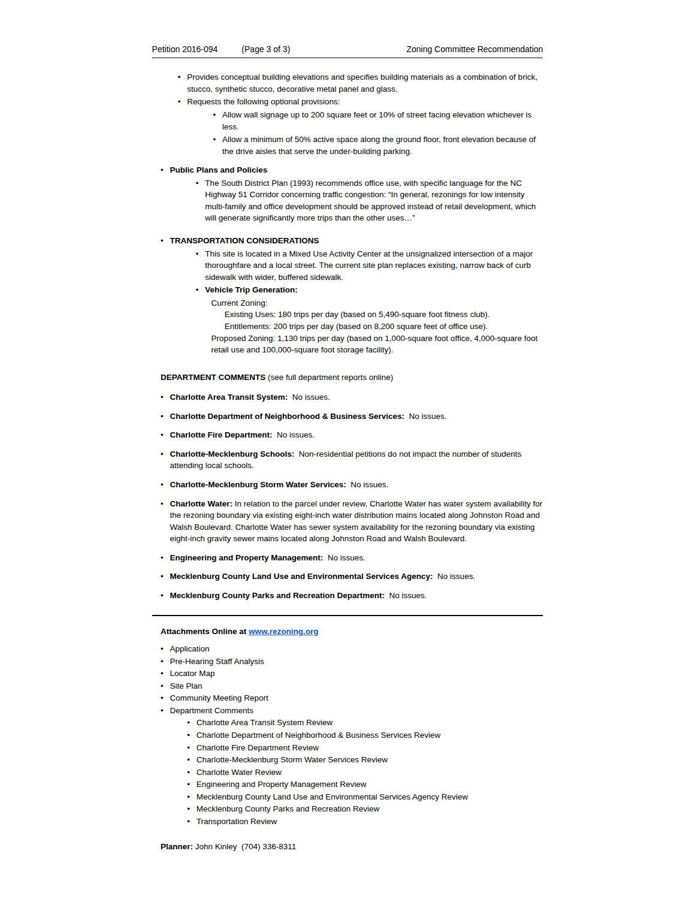Petition 2016-094
(Page 3 of 3)
Zoning Committee Recommendation
Provides conceptual building elevations and specifies building materials as a combination of brick, stucco, synthetic stucco, decorative metal panel and glass.
Requests the following optional provisions:
Allow wall signage up to 200 square feet or 10% of street facing elevation whichever is less.
Allow a minimum of 50% active space along the ground floor, front elevation because of the drive aisles that serve the under-building parking.
Public Plans and Policies
The South District Plan (1993) recommends office use, with specific language for the NC Highway 51 Corridor concerning traffic congestion: “In general, rezonings for low intensity multi-family and office development should be approved instead of retail development, which will generate significantly more trips than the other uses…”
TRANSPORTATION CONSIDERATIONS
This site is located in a Mixed Use Activity Center at the unsignalized intersection of a major thoroughfare and a local street. The current site plan replaces existing, narrow back of curb sidewalk with wider, buffered sidewalk.
Vehicle Trip Generation:
Current Zoning:
Existing Uses: 180 trips per day (based on 5,490-square foot fitness club).
Entitlements: 200 trips per day (based on 8,200 square feet of office use).
Proposed Zoning: 1,130 trips per day (based on 1,000-square foot office, 4,000-square foot retail use and 100,000-square foot storage facility).
DEPARTMENT COMMENTS (see full department reports online)
Charlotte Area Transit System: No issues.
Charlotte Department of Neighborhood & Business Services: No issues.
Charlotte Fire Department: No issues.
Charlotte-Mecklenburg Schools: Non-residential petitions do not impact the number of students attending local schools.
Charlotte-Mecklenburg Storm Water Services: No issues.
Charlotte Water: In relation to the parcel under review, Charlotte Water has water system availability for the rezoning boundary via existing eight-inch water distribution mains located along Johnston Road and Walsh Boulevard. Charlotte Water has sewer system availability for the rezoning boundary via existing eight-inch gravity sewer mains located along Johnston Road and Walsh Boulevard.
Engineering and Property Management: No issues.
Mecklenburg County Land Use and Environmental Services Agency: No issues.
Mecklenburg County Parks and Recreation Department: No issues.
Attachments Online at www.rezoning.org
Application
Pre-Hearing Staff Analysis
Locator Map
Site Plan
Community Meeting Report
Department Comments
Charlotte Area Transit System Review
Charlotte Department of Neighborhood & Business Services Review
Charlotte Fire Department Review
Charlotte-Mecklenburg Storm Water Services Review
Charlotte Water Review
Engineering and Property Management Review
Mecklenburg County Land Use and Environmental Services Agency Review
Mecklenburg County Parks and Recreation Review
Transportation Review
Planner: John Kinley (704) 336-8311